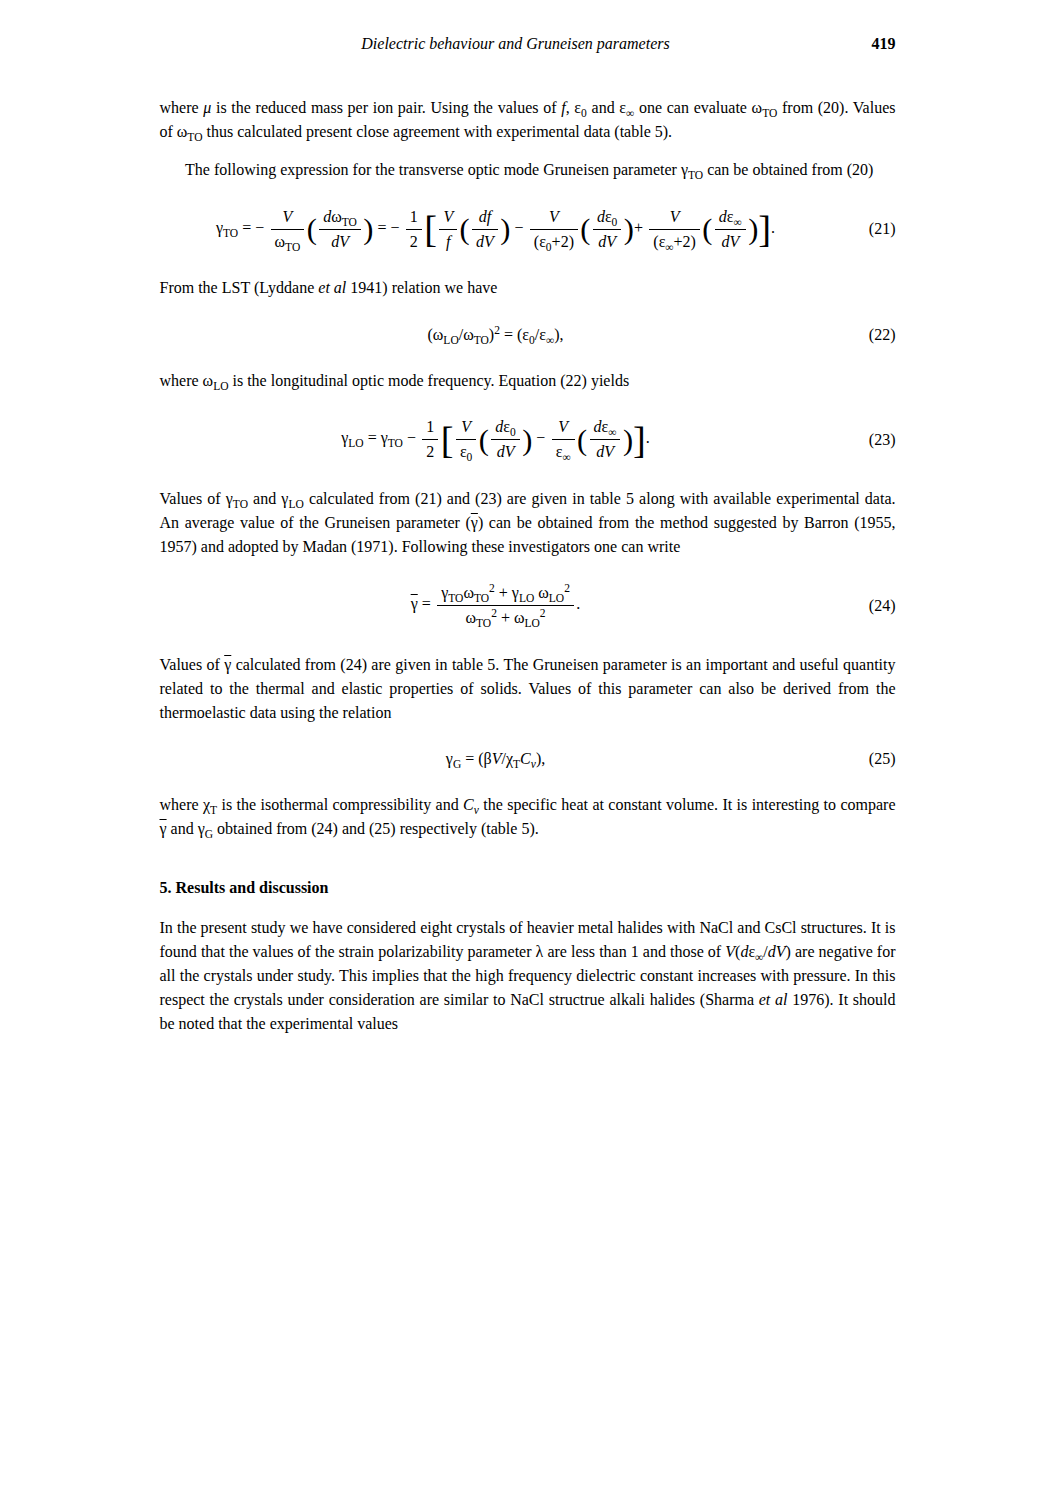Dielectric behaviour and Gruneisen parameters
419
where μ is the reduced mass per ion pair. Using the values of f, ε0 and ε∞ one can evaluate ωTO from (20). Values of ωTO thus calculated present close agreement with experimental data (table 5).
The following expression for the transverse optic mode Gruneisen parameter γTO can be obtained from (20)
γTO = − VωTO(dωTO dV) = − 12[Vf(df dV) − V(ε0+2)(dε0 dV)+ V(ε∞+2)(dε∞dV)].
(21)
From the LST (Lyddane et al 1941) relation we have
(ωLO/ωTO)2 = (ε0/ε∞),
(22)
where ωLO is the longitudinal optic mode frequency. Equation (22) yields
γLO = γTO − 12[Vε0(dε0 dV) − Vε∞(dε∞dV)].
(23)
Values of γTO and γLO calculated from (21) and (23) are given in table 5 along with available experimental data. An average value of the Gruneisen parameter (γ) can be obtained from the method suggested by Barron (1955, 1957) and adopted by Madan (1971). Following these investigators one can write
γ = γTOωTO2 + γLO ωLO2 ωTO2 + ωLO2.
(24)
Values of γ calculated from (24) are given in table 5. The Gruneisen parameter is an important and useful quantity related to the thermal and elastic properties of solids. Values of this parameter can also be derived from the thermoelastic data using the relation
γG = (βV/χTCv),
(25)
where χT is the isothermal compressibility and Cv the specific heat at constant volume. It is interesting to compare γ and γG obtained from (24) and (25) respectively (table 5).
5. Results and discussion
In the present study we have considered eight crystals of heavier metal halides with NaCl and CsCl structures. It is found that the values of the strain polarizability parameter λ are less than 1 and those of V(dε∞/dV) are negative for all the crystals under study. This implies that the high frequency dielectric constant increases with pressure. In this respect the crystals under consideration are similar to NaCl structrue alkali halides (Sharma et al 1976). It should be noted that the experimental values